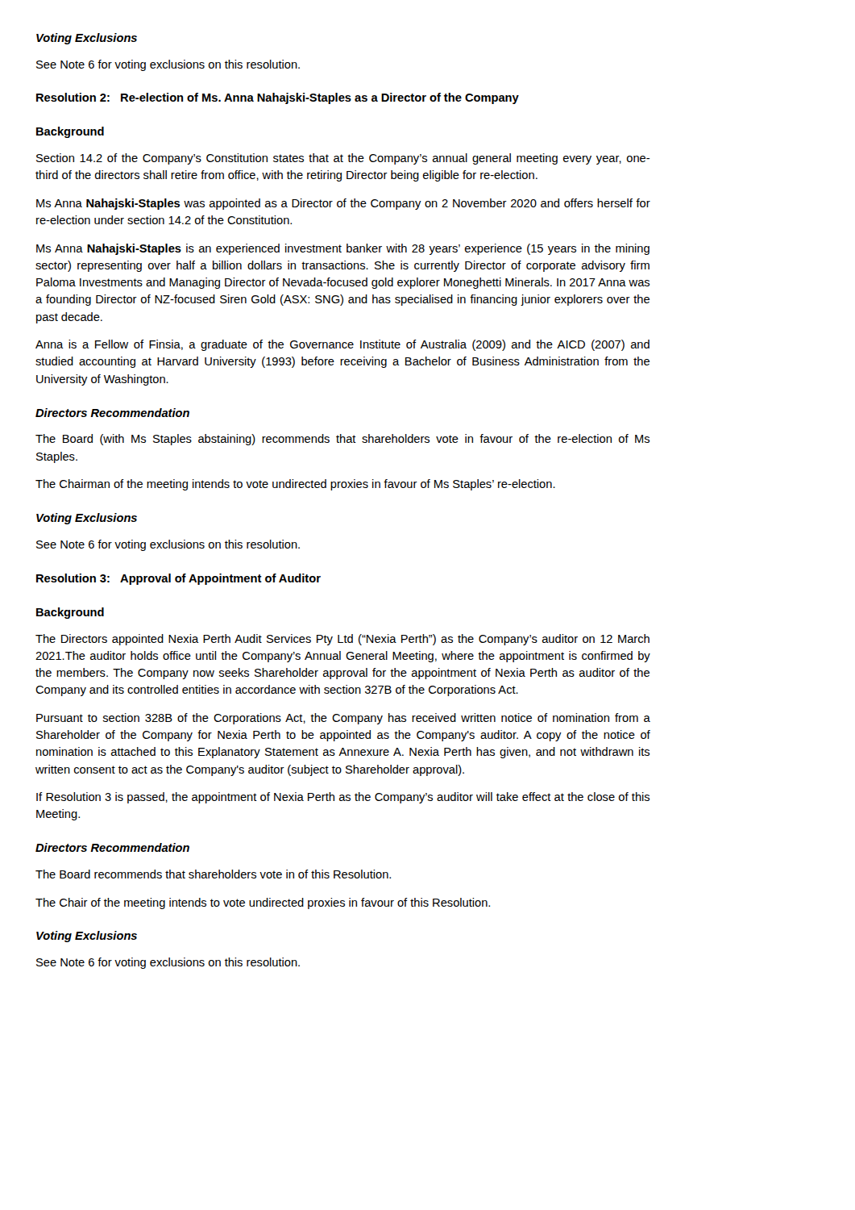Voting Exclusions
See Note 6 for voting exclusions on this resolution.
Resolution 2: Re-election of Ms. Anna Nahajski-Staples as a Director of the Company
Background
Section 14.2 of the Company’s Constitution states that at the Company’s annual general meeting every year, one-third of the directors shall retire from office, with the retiring Director being eligible for re-election.
Ms Anna Nahajski-Staples was appointed as a Director of the Company on 2 November 2020 and offers herself for re-election under section 14.2 of the Constitution.
Ms Anna Nahajski-Staples is an experienced investment banker with 28 years’ experience (15 years in the mining sector) representing over half a billion dollars in transactions. She is currently Director of corporate advisory firm Paloma Investments and Managing Director of Nevada-focused gold explorer Moneghetti Minerals. In 2017 Anna was a founding Director of NZ-focused Siren Gold (ASX: SNG) and has specialised in financing junior explorers over the past decade.
Anna is a Fellow of Finsia, a graduate of the Governance Institute of Australia (2009) and the AICD (2007) and studied accounting at Harvard University (1993) before receiving a Bachelor of Business Administration from the University of Washington.
Directors Recommendation
The Board (with Ms Staples abstaining) recommends that shareholders vote in favour of the re-election of Ms Staples.
The Chairman of the meeting intends to vote undirected proxies in favour of Ms Staples’ re-election.
Voting Exclusions
See Note 6 for voting exclusions on this resolution.
Resolution 3: Approval of Appointment of Auditor
Background
The Directors appointed Nexia Perth Audit Services Pty Ltd (“Nexia Perth”) as the Company’s auditor on 12 March 2021.The auditor holds office until the Company’s Annual General Meeting, where the appointment is confirmed by the members. The Company now seeks Shareholder approval for the appointment of Nexia Perth as auditor of the Company and its controlled entities in accordance with section 327B of the Corporations Act.
Pursuant to section 328B of the Corporations Act, the Company has received written notice of nomination from a Shareholder of the Company for Nexia Perth to be appointed as the Company's auditor. A copy of the notice of nomination is attached to this Explanatory Statement as Annexure A. Nexia Perth has given, and not withdrawn its written consent to act as the Company's auditor (subject to Shareholder approval).
If Resolution 3 is passed, the appointment of Nexia Perth as the Company’s auditor will take effect at the close of this Meeting.
Directors Recommendation
The Board recommends that shareholders vote in of this Resolution.
The Chair of the meeting intends to vote undirected proxies in favour of this Resolution.
Voting Exclusions
See Note 6 for voting exclusions on this resolution.